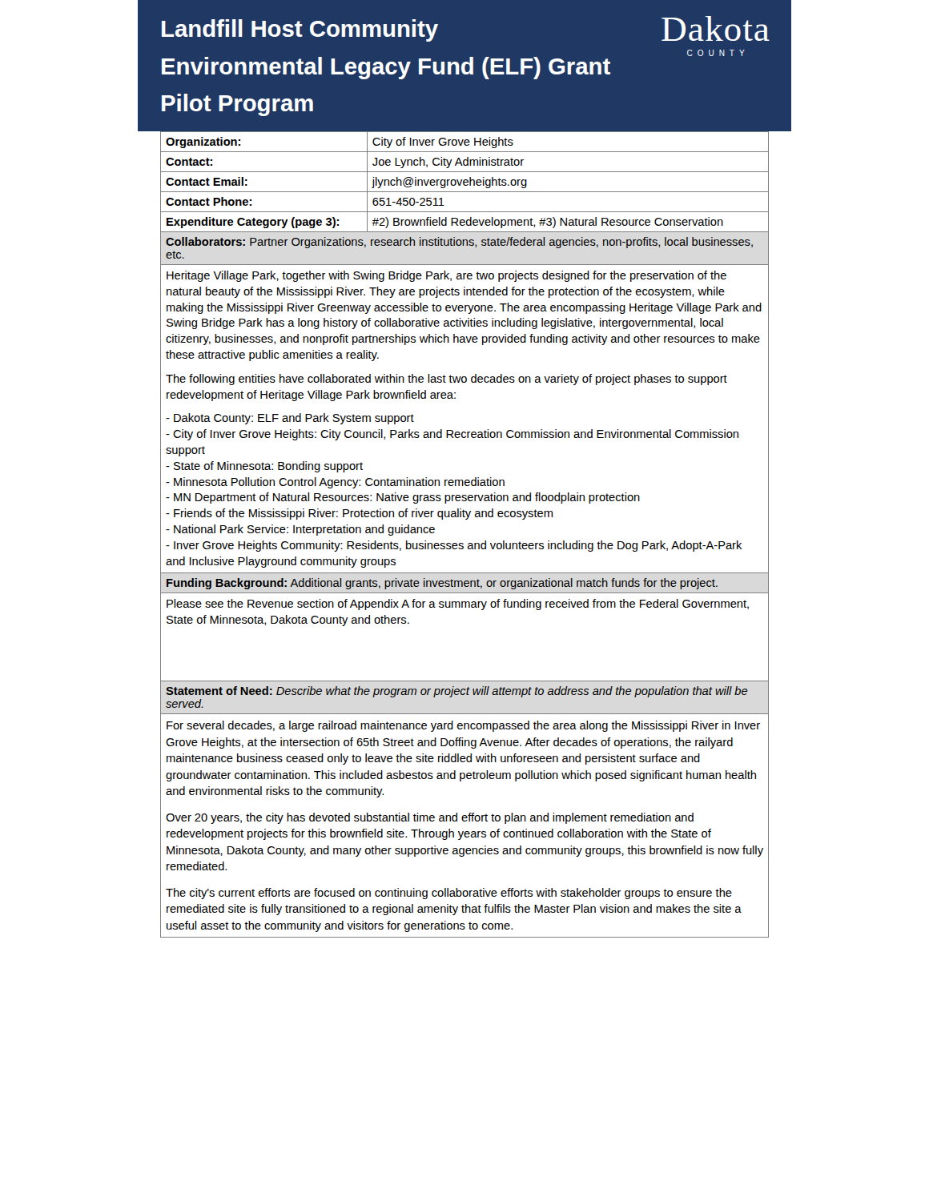Dakota
COUNTY
Landfill Host Community
Environmental Legacy Fund (ELF) Grant
Pilot Program
| Organization: | City of Inver Grove Heights |
| Contact: | Joe Lynch, City Administrator |
| Contact Email: | jlynch@invergroveheights.org |
| Contact Phone: | 651-450-2511 |
| Expenditure Category (page 3): | #2) Brownfield Redevelopment, #3) Natural Resource Conservation |
| Collaborators: Partner Organizations, research institutions, state/federal agencies, non-profits, local businesses, etc. |
| Heritage Village Park, together with Swing Bridge Park, are two projects designed for the preservation of the natural beauty of the Mississippi River. They are projects intended for the protection of the ecosystem, while making the Mississippi River Greenway accessible to everyone. The area encompassing Heritage Village Park and Swing Bridge Park has a long history of collaborative activities including legislative, intergovernmental, local citizenry, businesses, and nonprofit partnerships which have provided funding activity and other resources to make these attractive public amenities a reality. The following entities have collaborated within the last two decades on a variety of project phases to support redevelopment of Heritage Village Park brownfield area: - Dakota County: ELF and Park System support - City of Inver Grove Heights: City Council, Parks and Recreation Commission and Environmental Commission support - State of Minnesota: Bonding support - Minnesota Pollution Control Agency: Contamination remediation - MN Department of Natural Resources: Native grass preservation and floodplain protection - Friends of the Mississippi River: Protection of river quality and ecosystem - National Park Service: Interpretation and guidance - Inver Grove Heights Community: Residents, businesses and volunteers including the Dog Park, Adopt-A-Park and Inclusive Playground community groups |
| Funding Background: Additional grants, private investment, or organizational match funds for the project. |
| Please see the Revenue section of Appendix A for a summary of funding received from the Federal Government, State of Minnesota, Dakota County and others. |
| Statement of Need: Describe what the program or project will attempt to address and the population that will be served. |
| For several decades, a large railroad maintenance yard encompassed the area along the Mississippi River in Inver Grove Heights, at the intersection of 65th Street and Doffing Avenue. After decades of operations, the railyard maintenance business ceased only to leave the site riddled with unforeseen and persistent surface and groundwater contamination. This included asbestos and petroleum pollution which posed significant human health and environmental risks to the community. Over 20 years, the city has devoted substantial time and effort to plan and implement remediation and redevelopment projects for this brownfield site. Through years of continued collaboration with the State of Minnesota, Dakota County, and many other supportive agencies and community groups, this brownfield is now fully remediated. The city's current efforts are focused on continuing collaborative efforts with stakeholder groups to ensure the remediated site is fully transitioned to a regional amenity that fulfils the Master Plan vision and makes the site a useful asset to the community and visitors for generations to come. |